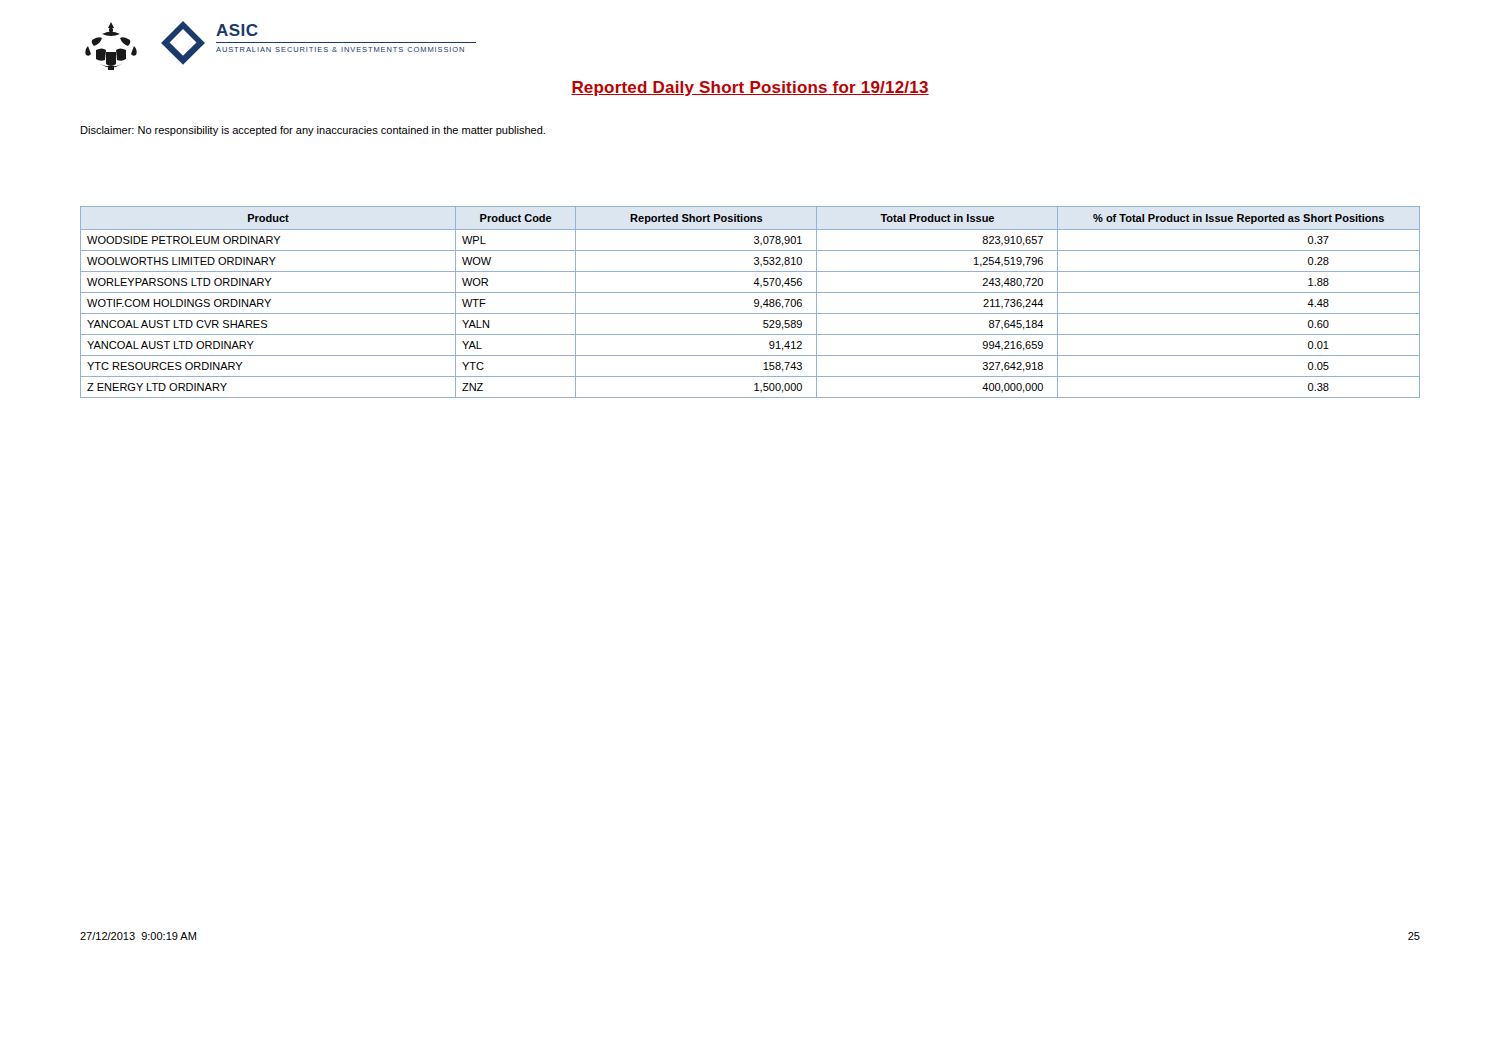ASIC
Australian Securities & Investments Commission
Reported Daily Short Positions for 19/12/13
Disclaimer: No responsibility is accepted for any inaccuracies contained in the matter published.
| Product | Product Code | Reported Short Positions | Total Product in Issue | % of Total Product in Issue Reported as Short Positions |
| --- | --- | --- | --- | --- |
| WOODSIDE PETROLEUM ORDINARY | WPL | 3,078,901 | 823,910,657 | 0.37 |
| WOOLWORTHS LIMITED ORDINARY | WOW | 3,532,810 | 1,254,519,796 | 0.28 |
| WORLEYPARSONS LTD ORDINARY | WOR | 4,570,456 | 243,480,720 | 1.88 |
| WOTIF.COM HOLDINGS ORDINARY | WTF | 9,486,706 | 211,736,244 | 4.48 |
| YANCOAL AUST LTD CVR SHARES | YALN | 529,589 | 87,645,184 | 0.60 |
| YANCOAL AUST LTD ORDINARY | YAL | 91,412 | 994,216,659 | 0.01 |
| YTC RESOURCES ORDINARY | YTC | 158,743 | 327,642,918 | 0.05 |
| Z ENERGY LTD ORDINARY | ZNZ | 1,500,000 | 400,000,000 | 0.38 |
27/12/2013 9:00:19 AM 25